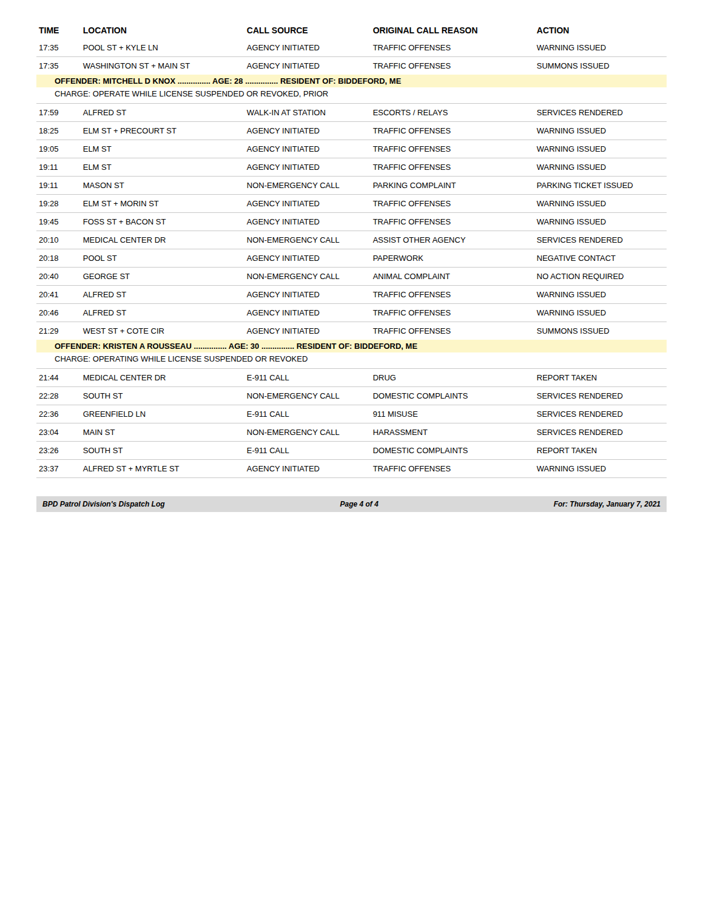| TIME | LOCATION | CALL SOURCE | ORIGINAL CALL REASON | ACTION |
| --- | --- | --- | --- | --- |
| 17:35 | POOL ST + KYLE LN | AGENCY INITIATED | TRAFFIC OFFENSES | WARNING ISSUED |
| 17:35 | WASHINGTON ST + MAIN ST | AGENCY INITIATED | TRAFFIC OFFENSES | SUMMONS ISSUED |
| OFFENDER: MITCHELL D KNOX ............... AGE: 28 ............... RESIDENT OF: BIDDEFORD, ME |
| CHARGE: OPERATE WHILE LICENSE SUSPENDED OR REVOKED, PRIOR |
| 17:59 | ALFRED ST | WALK-IN AT STATION | ESCORTS / RELAYS | SERVICES RENDERED |
| 18:25 | ELM ST + PRECOURT ST | AGENCY INITIATED | TRAFFIC OFFENSES | WARNING ISSUED |
| 19:05 | ELM ST | AGENCY INITIATED | TRAFFIC OFFENSES | WARNING ISSUED |
| 19:11 | ELM ST | AGENCY INITIATED | TRAFFIC OFFENSES | WARNING ISSUED |
| 19:11 | MASON ST | NON-EMERGENCY CALL | PARKING COMPLAINT | PARKING TICKET ISSUED |
| 19:28 | ELM ST + MORIN ST | AGENCY INITIATED | TRAFFIC OFFENSES | WARNING ISSUED |
| 19:45 | FOSS ST + BACON ST | AGENCY INITIATED | TRAFFIC OFFENSES | WARNING ISSUED |
| 20:10 | MEDICAL CENTER DR | NON-EMERGENCY CALL | ASSIST OTHER AGENCY | SERVICES RENDERED |
| 20:18 | POOL ST | AGENCY INITIATED | PAPERWORK | NEGATIVE CONTACT |
| 20:40 | GEORGE ST | NON-EMERGENCY CALL | ANIMAL COMPLAINT | NO ACTION REQUIRED |
| 20:41 | ALFRED ST | AGENCY INITIATED | TRAFFIC OFFENSES | WARNING ISSUED |
| 20:46 | ALFRED ST | AGENCY INITIATED | TRAFFIC OFFENSES | WARNING ISSUED |
| 21:29 | WEST ST + COTE CIR | AGENCY INITIATED | TRAFFIC OFFENSES | SUMMONS ISSUED |
| OFFENDER: KRISTEN A ROUSSEAU ............... AGE: 30 ............... RESIDENT OF: BIDDEFORD, ME |
| CHARGE: OPERATING WHILE LICENSE SUSPENDED OR REVOKED |
| 21:44 | MEDICAL CENTER DR | E-911 CALL | DRUG | REPORT TAKEN |
| 22:28 | SOUTH ST | NON-EMERGENCY CALL | DOMESTIC COMPLAINTS | SERVICES RENDERED |
| 22:36 | GREENFIELD LN | E-911 CALL | 911 MISUSE | SERVICES RENDERED |
| 23:04 | MAIN ST | NON-EMERGENCY CALL | HARASSMENT | SERVICES RENDERED |
| 23:26 | SOUTH ST | E-911 CALL | DOMESTIC COMPLAINTS | REPORT TAKEN |
| 23:37 | ALFRED ST + MYRTLE ST | AGENCY INITIATED | TRAFFIC OFFENSES | WARNING ISSUED |
BPD Patrol Division's Dispatch Log Page 4 of 4 For: Thursday, January 7, 2021